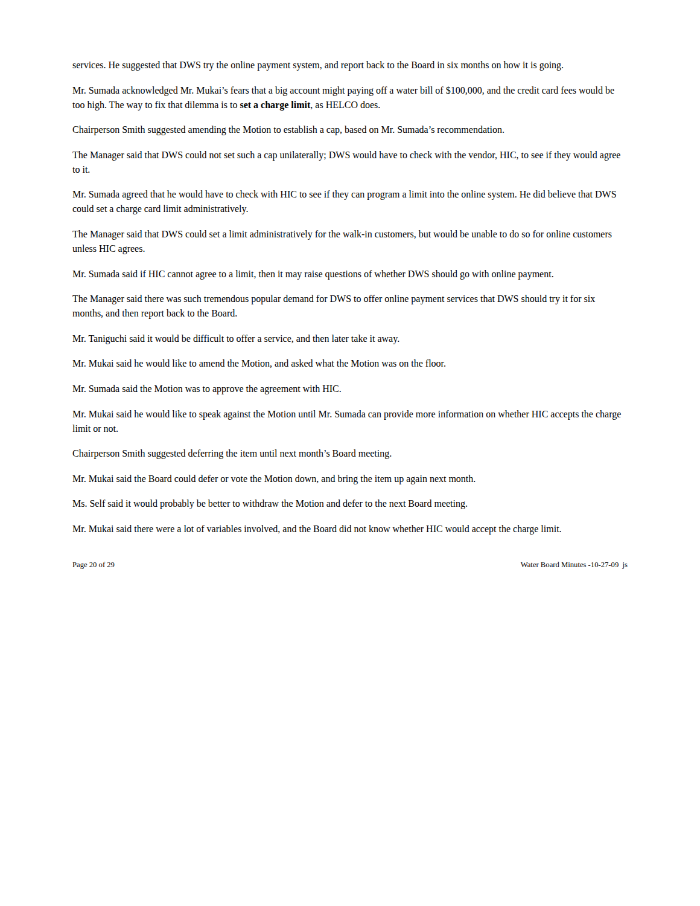services. He suggested that DWS try the online payment system, and report back to the Board in six months on how it is going.
Mr. Sumada acknowledged Mr. Mukai’s fears that a big account might paying off a water bill of $100,000, and the credit card fees would be too high. The way to fix that dilemma is to set a charge limit, as HELCO does.
Chairperson Smith suggested amending the Motion to establish a cap, based on Mr. Sumada’s recommendation.
The Manager said that DWS could not set such a cap unilaterally; DWS would have to check with the vendor, HIC, to see if they would agree to it.
Mr. Sumada agreed that he would have to check with HIC to see if they can program a limit into the online system. He did believe that DWS could set a charge card limit administratively.
The Manager said that DWS could set a limit administratively for the walk-in customers, but would be unable to do so for online customers unless HIC agrees.
Mr. Sumada said if HIC cannot agree to a limit, then it may raise questions of whether DWS should go with online payment.
The Manager said there was such tremendous popular demand for DWS to offer online payment services that DWS should try it for six months, and then report back to the Board.
Mr. Taniguchi said it would be difficult to offer a service, and then later take it away.
Mr. Mukai said he would like to amend the Motion, and asked what the Motion was on the floor.
Mr. Sumada said the Motion was to approve the agreement with HIC.
Mr. Mukai said he would like to speak against the Motion until Mr. Sumada can provide more information on whether HIC accepts the charge limit or not.
Chairperson Smith suggested deferring the item until next month’s Board meeting.
Mr. Mukai said the Board could defer or vote the Motion down, and bring the item up again next month.
Ms. Self said it would probably be better to withdraw the Motion and defer to the next Board meeting.
Mr. Mukai said there were a lot of variables involved, and the Board did not know whether HIC would accept the charge limit.
Page 20 of 29 Water Board Minutes -10-27-09 js